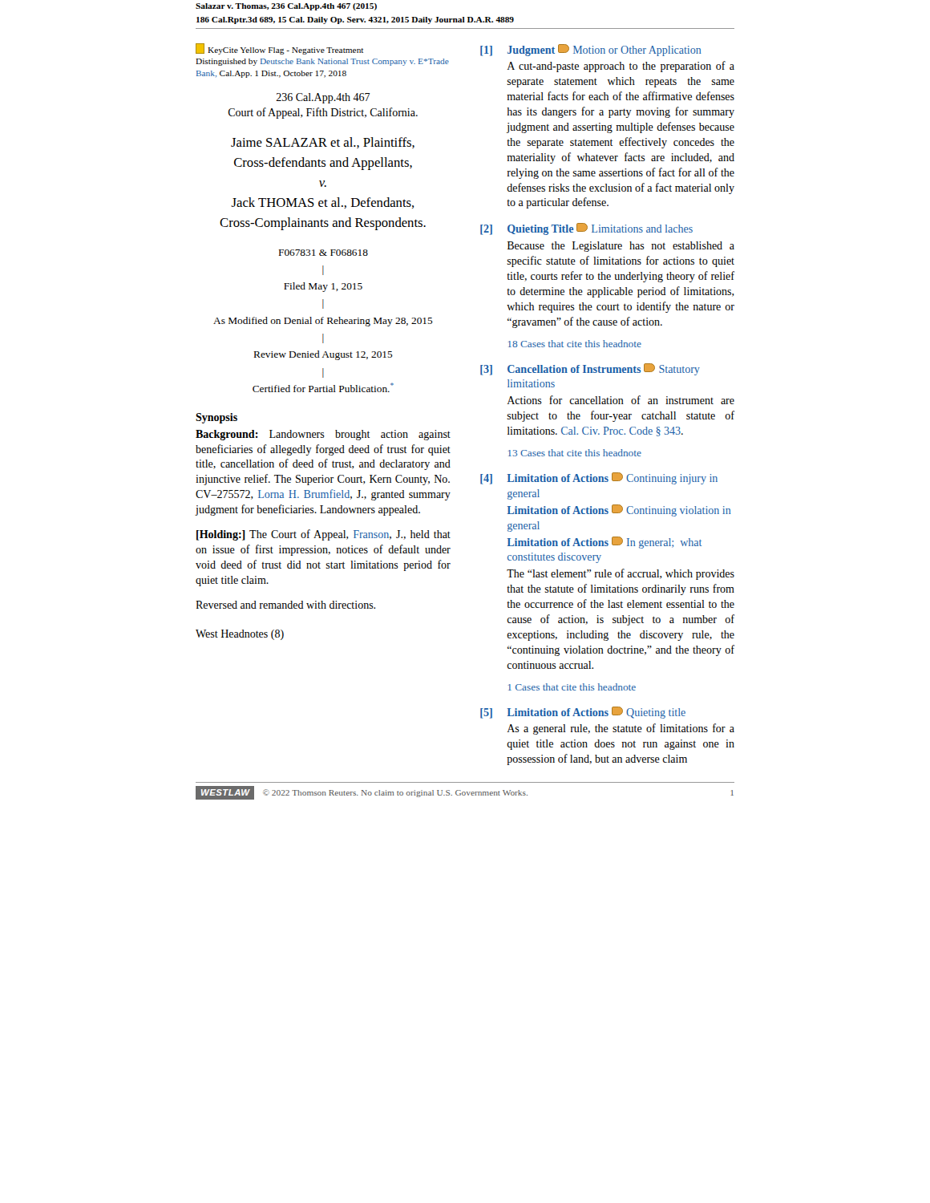Salazar v. Thomas, 236 Cal.App.4th 467 (2015)
186 Cal.Rptr.3d 689, 15 Cal. Daily Op. Serv. 4321, 2015 Daily Journal D.A.R. 4889
KeyCite Yellow Flag - Negative Treatment
Distinguished by Deutsche Bank National Trust Company v. E*Trade Bank, Cal.App. 1 Dist., October 17, 2018
236 Cal.App.4th 467
Court of Appeal, Fifth District, California.
Jaime SALAZAR et al., Plaintiffs,
Cross-defendants and Appellants,
v.
Jack THOMAS et al., Defendants,
Cross-Complainants and Respondents.
F067831 & F068618 | Filed May 1, 2015 | As Modified on Denial of Rehearing May 28, 2015 | Review Denied August 12, 2015 | Certified for Partial Publication.*
Synopsis
Background: Landowners brought action against beneficiaries of allegedly forged deed of trust for quiet title, cancellation of deed of trust, and declaratory and injunctive relief. The Superior Court, Kern County, No. CV–275572, Lorna H. Brumfield, J., granted summary judgment for beneficiaries. Landowners appealed.
[Holding:] The Court of Appeal, Franson, J., held that on issue of first impression, notices of default under void deed of trust did not start limitations period for quiet title claim.
Reversed and remanded with directions.
West Headnotes (8)
[1]
Judgment Motion or Other Application
A cut-and-paste approach to the preparation of a separate statement which repeats the same material facts for each of the affirmative defenses has its dangers for a party moving for summary judgment and asserting multiple defenses because the separate statement effectively concedes the materiality of whatever facts are included, and relying on the same assertions of fact for all of the defenses risks the exclusion of a fact material only to a particular defense.
[2]
Quieting Title Limitations and laches
Because the Legislature has not established a specific statute of limitations for actions to quiet title, courts refer to the underlying theory of relief to determine the applicable period of limitations, which requires the court to identify the nature or “gravamen” of the cause of action.
18 Cases that cite this headnote
[3]
Cancellation of Instruments Statutory limitations
Actions for cancellation of an instrument are subject to the four-year catchall statute of limitations. Cal. Civ. Proc. Code § 343.
13 Cases that cite this headnote
[4]
Limitation of Actions Continuing injury in general
Limitation of Actions Continuing violation in general
Limitation of Actions In general; what constitutes discovery
The “last element” rule of accrual, which provides that the statute of limitations ordinarily runs from the occurrence of the last element essential to the cause of action, is subject to a number of exceptions, including the discovery rule, the “continuing violation doctrine,” and the theory of continuous accrual.
1 Cases that cite this headnote
[5]
Limitation of Actions Quieting title
As a general rule, the statute of limitations for a quiet title action does not run against one in possession of land, but an adverse claim
WESTLAW © 2022 Thomson Reuters. No claim to original U.S. Government Works. 1